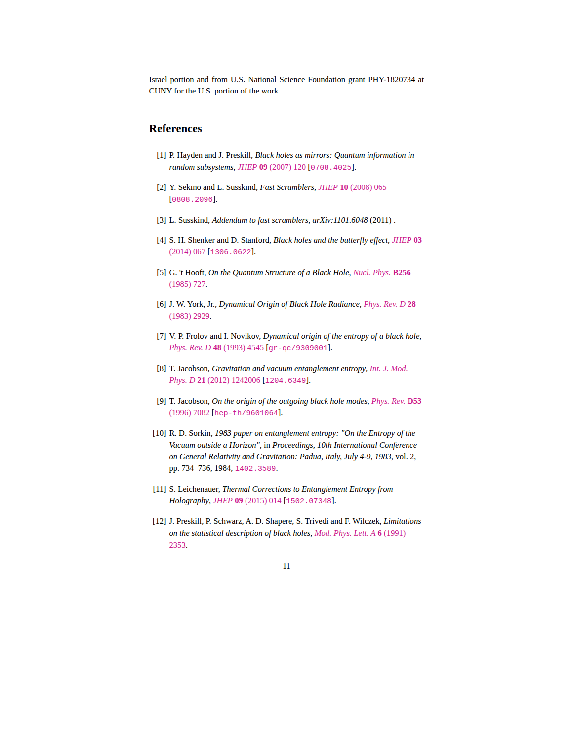Israel portion and from U.S. National Science Foundation grant PHY-1820734 at CUNY for the U.S. portion of the work.
References
[1] P. Hayden and J. Preskill, Black holes as mirrors: Quantum information in random subsystems, JHEP 09 (2007) 120 [0708.4025].
[2] Y. Sekino and L. Susskind, Fast Scramblers, JHEP 10 (2008) 065 [0808.2096].
[3] L. Susskind, Addendum to fast scramblers, arXiv:1101.6048 (2011) .
[4] S. H. Shenker and D. Stanford, Black holes and the butterfly effect, JHEP 03 (2014) 067 [1306.0622].
[5] G. 't Hooft, On the Quantum Structure of a Black Hole, Nucl. Phys. B256 (1985) 727.
[6] J. W. York, Jr., Dynamical Origin of Black Hole Radiance, Phys. Rev. D 28 (1983) 2929.
[7] V. P. Frolov and I. Novikov, Dynamical origin of the entropy of a black hole, Phys. Rev. D 48 (1993) 4545 [gr-qc/9309001].
[8] T. Jacobson, Gravitation and vacuum entanglement entropy, Int. J. Mod. Phys. D 21 (2012) 1242006 [1204.6349].
[9] T. Jacobson, On the origin of the outgoing black hole modes, Phys. Rev. D53 (1996) 7082 [hep-th/9601064].
[10] R. D. Sorkin, 1983 paper on entanglement entropy: "On the Entropy of the Vacuum outside a Horizon", in Proceedings, 10th International Conference on General Relativity and Gravitation: Padua, Italy, July 4-9, 1983, vol. 2, pp. 734–736, 1984, 1402.3589.
[11] S. Leichenauer, Thermal Corrections to Entanglement Entropy from Holography, JHEP 09 (2015) 014 [1502.07348].
[12] J. Preskill, P. Schwarz, A. D. Shapere, S. Trivedi and F. Wilczek, Limitations on the statistical description of black holes, Mod. Phys. Lett. A 6 (1991) 2353.
11